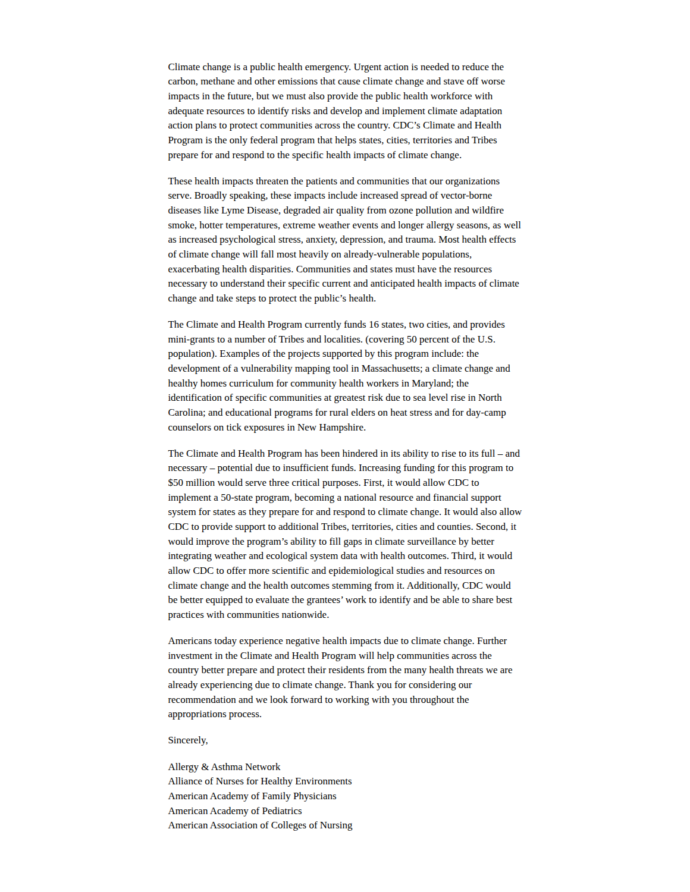Climate change is a public health emergency. Urgent action is needed to reduce the carbon, methane and other emissions that cause climate change and stave off worse impacts in the future, but we must also provide the public health workforce with adequate resources to identify risks and develop and implement climate adaptation action plans to protect communities across the country. CDC’s Climate and Health Program is the only federal program that helps states, cities, territories and Tribes prepare for and respond to the specific health impacts of climate change.
These health impacts threaten the patients and communities that our organizations serve. Broadly speaking, these impacts include increased spread of vector-borne diseases like Lyme Disease, degraded air quality from ozone pollution and wildfire smoke, hotter temperatures, extreme weather events and longer allergy seasons, as well as increased psychological stress, anxiety, depression, and trauma. Most health effects of climate change will fall most heavily on already-vulnerable populations, exacerbating health disparities. Communities and states must have the resources necessary to understand their specific current and anticipated health impacts of climate change and take steps to protect the public’s health.
The Climate and Health Program currently funds 16 states, two cities, and provides mini-grants to a number of Tribes and localities. (covering 50 percent of the U.S. population). Examples of the projects supported by this program include: the development of a vulnerability mapping tool in Massachusetts; a climate change and healthy homes curriculum for community health workers in Maryland; the identification of specific communities at greatest risk due to sea level rise in North Carolina; and educational programs for rural elders on heat stress and for day-camp counselors on tick exposures in New Hampshire.
The Climate and Health Program has been hindered in its ability to rise to its full – and necessary – potential due to insufficient funds. Increasing funding for this program to $50 million would serve three critical purposes. First, it would allow CDC to implement a 50-state program, becoming a national resource and financial support system for states as they prepare for and respond to climate change. It would also allow CDC to provide support to additional Tribes, territories, cities and counties. Second, it would improve the program’s ability to fill gaps in climate surveillance by better integrating weather and ecological system data with health outcomes. Third, it would allow CDC to offer more scientific and epidemiological studies and resources on climate change and the health outcomes stemming from it. Additionally, CDC would be better equipped to evaluate the grantees’ work to identify and be able to share best practices with communities nationwide.
Americans today experience negative health impacts due to climate change. Further investment in the Climate and Health Program will help communities across the country better prepare and protect their residents from the many health threats we are already experiencing due to climate change. Thank you for considering our recommendation and we look forward to working with you throughout the appropriations process.
Sincerely,
Allergy & Asthma Network
Alliance of Nurses for Healthy Environments
American Academy of Family Physicians
American Academy of Pediatrics
American Association of Colleges of Nursing